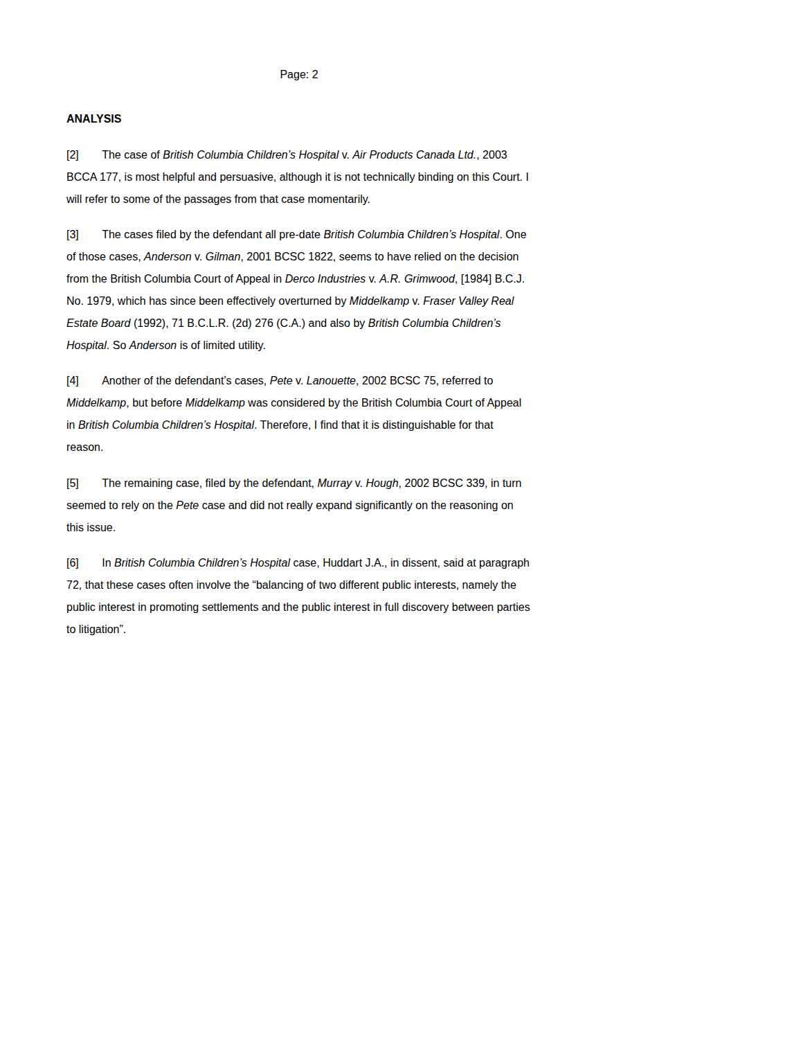Page: 2
ANALYSIS
[2] The case of British Columbia Children’s Hospital v. Air Products Canada Ltd., 2003 BCCA 177, is most helpful and persuasive, although it is not technically binding on this Court. I will refer to some of the passages from that case momentarily.
[3] The cases filed by the defendant all pre-date British Columbia Children’s Hospital. One of those cases, Anderson v. Gilman, 2001 BCSC 1822, seems to have relied on the decision from the British Columbia Court of Appeal in Derco Industries v. A.R. Grimwood, [1984] B.C.J. No. 1979, which has since been effectively overturned by Middelkamp v. Fraser Valley Real Estate Board (1992), 71 B.C.L.R. (2d) 276 (C.A.) and also by British Columbia Children’s Hospital. So Anderson is of limited utility.
[4] Another of the defendant’s cases, Pete v. Lanouette, 2002 BCSC 75, referred to Middelkamp, but before Middelkamp was considered by the British Columbia Court of Appeal in British Columbia Children’s Hospital. Therefore, I find that it is distinguishable for that reason.
[5] The remaining case, filed by the defendant, Murray v. Hough, 2002 BCSC 339, in turn seemed to rely on the Pete case and did not really expand significantly on the reasoning on this issue.
[6] In British Columbia Children’s Hospital case, Huddart J.A., in dissent, said at paragraph 72, that these cases often involve the “balancing of two different public interests, namely the public interest in promoting settlements and the public interest in full discovery between parties to litigation”.